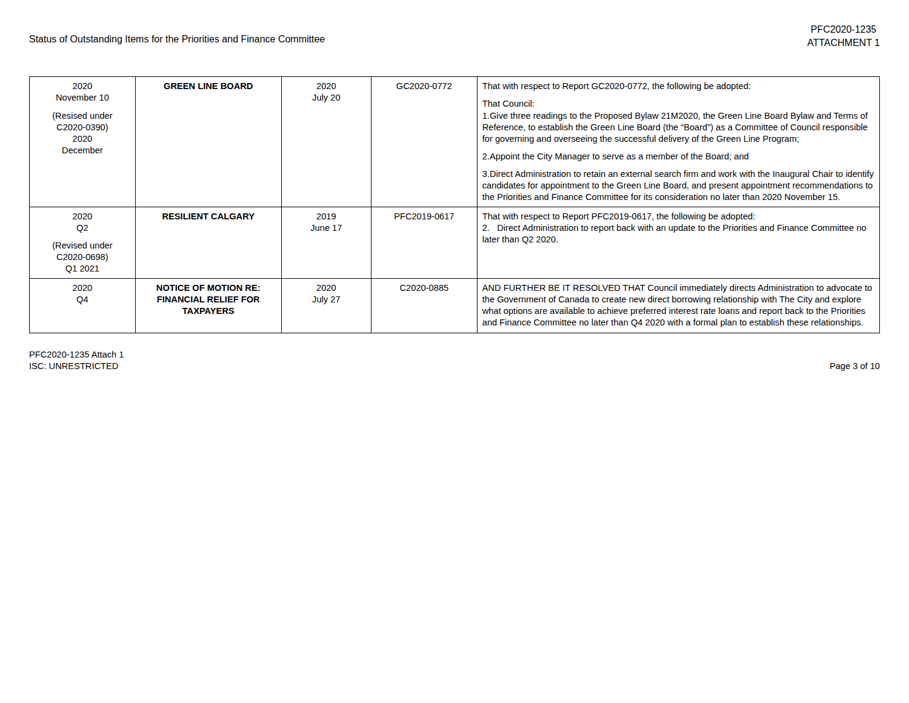Status of Outstanding Items for the Priorities and Finance Committee
PFC2020-1235
ATTACHMENT 1
| 2020 November 10 (Resised under C2020-0390) 2020 December | GREEN LINE BOARD | 2020 July 20 | GC2020-0772 | That with respect to Report GC2020-0772, the following be adopted: That Council: 1.Give three readings to the Proposed Bylaw 21M2020, the Green Line Board Bylaw and Terms of Reference, to establish the Green Line Board (the “Board”) as a Committee of Council responsible for governing and overseeing the successful delivery of the Green Line Program; 2.Appoint the City Manager to serve as a member of the Board; and 3.Direct Administration to retain an external search firm and work with the Inaugural Chair to identify candidates for appointment to the Green Line Board, and present appointment recommendations to the Priorities and Finance Committee for its consideration no later than 2020 November 15. |
| 2020 Q2 (Revised under C2020-0698) Q1 2021 | RESILIENT CALGARY | 2019 June 17 | PFC2019-0617 | That with respect to Report PFC2019-0617, the following be adopted: 2. Direct Administration to report back with an update to the Priorities and Finance Committee no later than Q2 2020. |
| 2020 Q4 | NOTICE OF MOTION RE: FINANCIAL RELIEF FOR TAXPAYERS | 2020 July 27 | C2020-0885 | AND FURTHER BE IT RESOLVED THAT Council immediately directs Administration to advocate to the Government of Canada to create new direct borrowing relationship with The City and explore what options are available to achieve preferred interest rate loans and report back to the Priorities and Finance Committee no later than Q4 2020 with a formal plan to establish these relationships. |
PFC2020-1235 Attach 1
ISC: UNRESTRICTED
Page 3 of 10